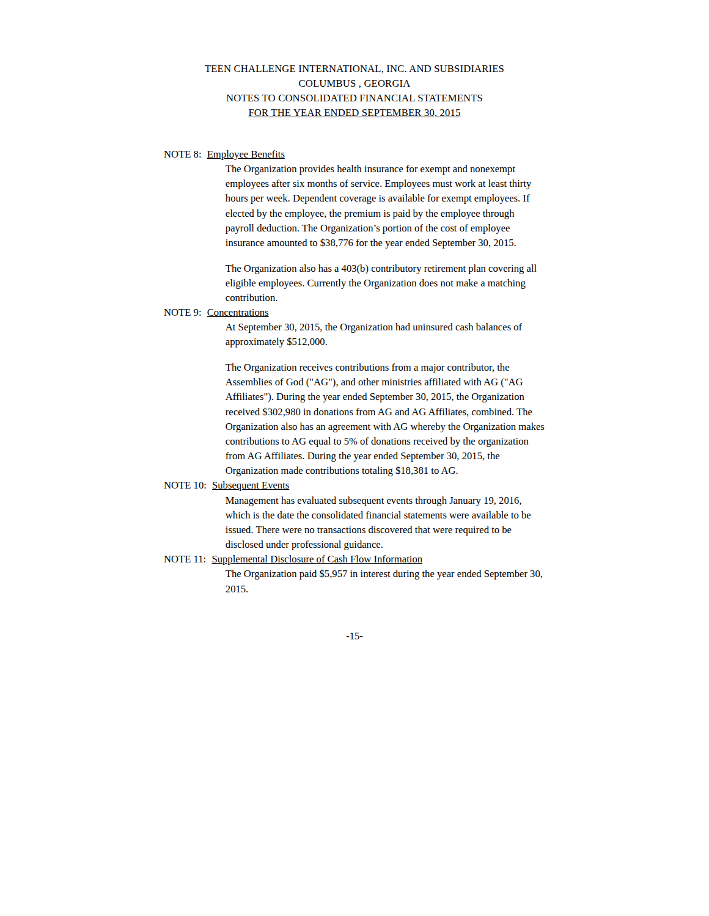TEEN CHALLENGE INTERNATIONAL, INC. AND SUBSIDIARIES
COLUMBUS , GEORGIA
NOTES TO CONSOLIDATED FINANCIAL STATEMENTS
FOR THE YEAR ENDED SEPTEMBER 30, 2015
NOTE 8: Employee Benefits
The Organization provides health insurance for exempt and nonexempt employees after six months of service. Employees must work at least thirty hours per week. Dependent coverage is available for exempt employees. If elected by the employee, the premium is paid by the employee through payroll deduction. The Organization’s portion of the cost of employee insurance amounted to $38,776 for the year ended September 30, 2015.
The Organization also has a 403(b) contributory retirement plan covering all eligible employees. Currently the Organization does not make a matching contribution.
NOTE 9: Concentrations
At September 30, 2015, the Organization had uninsured cash balances of approximately $512,000.
The Organization receives contributions from a major contributor, the Assemblies of God ("AG"), and other ministries affiliated with AG ("AG Affiliates"). During the year ended September 30, 2015, the Organization received $302,980 in donations from AG and AG Affiliates, combined. The Organization also has an agreement with AG whereby the Organization makes contributions to AG equal to 5% of donations received by the organization from AG Affiliates. During the year ended September 30, 2015, the Organization made contributions totaling $18,381 to AG.
NOTE 10: Subsequent Events
Management has evaluated subsequent events through January 19, 2016, which is the date the consolidated financial statements were available to be issued. There were no transactions discovered that were required to be disclosed under professional guidance.
NOTE 11: Supplemental Disclosure of Cash Flow Information
The Organization paid $5,957 in interest during the year ended September 30, 2015.
-15-